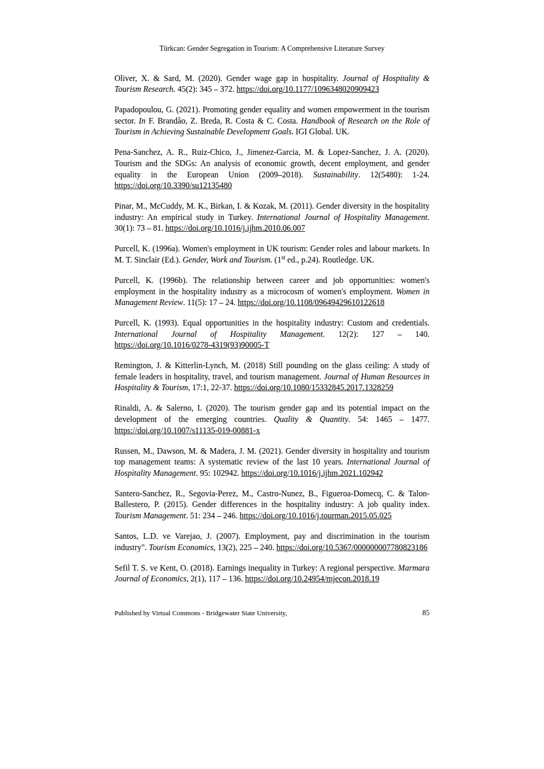Türkcan: Gender Segregation in Tourism: A Comprehensive Literature Survey
Oliver, X. & Sard, M. (2020). Gender wage gap in hospitality. Journal of Hospitality & Tourism Research. 45(2): 345 – 372. https://doi.org/10.1177/1096348020909423
Papadopoulou, G. (2021). Promoting gender equality and women empowerment in the tourism sector. In F. Brandão, Z. Breda, R. Costa & C. Costa. Handbook of Research on the Role of Tourism in Achieving Sustainable Development Goals. IGI Global. UK.
Pena-Sanchez, A. R., Ruiz-Chico, J., Jimenez-Garcia, M. & Lopez-Sanchez, J. A. (2020). Tourism and the SDGs: An analysis of economic growth, decent employment, and gender equality in the European Union (2009–2018). Sustainability. 12(5480): 1-24. https://doi.org/10.3390/su12135480
Pinar, M., McCuddy, M. K., Birkan, I. & Kozak, M. (2011). Gender diversity in the hospitality industry: An empirical study in Turkey. International Journal of Hospitality Management. 30(1): 73 – 81. https://doi.org/10.1016/j.ijhm.2010.06.007
Purcell, K. (1996a). Women's employment in UK tourism: Gender roles and labour markets. In M. T. Sinclair (Ed.). Gender, Work and Tourism. (1st ed., p.24). Routledge. UK.
Purcell, K. (1996b). The relationship between career and job opportunities: women's employment in the hospitality industry as a microcosm of women's employment. Women in Management Review. 11(5): 17 – 24. https://doi.org/10.1108/09649429610122618
Purcell, K. (1993). Equal opportunities in the hospitality industry: Custom and credentials. International Journal of Hospitality Management. 12(2): 127 – 140. https://doi.org/10.1016/0278-4319(93)90005-T
Remington, J. & Kitterlin-Lynch, M. (2018) Still pounding on the glass ceiling: A study of female leaders in hospitality, travel, and tourism management. Journal of Human Resources in Hospitality & Tourism, 17:1, 22-37. https://doi.org/10.1080/15332845.2017.1328259
Rinaldi, A. & Salerno, I. (2020). The tourism gender gap and its potential impact on the development of the emerging countries. Quality & Quantity. 54: 1465 – 1477. https://doi.org/10.1007/s11135-019-00881-x
Russen, M., Dawson, M. & Madera, J. M. (2021). Gender diversity in hospitality and tourism top management teams: A systematic review of the last 10 years. International Journal of Hospitality Management. 95: 102942. https://doi.org/10.1016/j.ijhm.2021.102942
Santero-Sanchez, R., Segovia-Perez, M., Castro-Nunez, B., Figueroa-Domecq, C. & Talon-Ballestero, P. (2015). Gender differences in the hospitality industry: A job quality index. Tourism Management. 51: 234 – 246. https://doi.org/10.1016/j.tourman.2015.05.025
Santos, L.D. ve Varejao, J. (2007). Employment, pay and discrimination in the tourism industry". Tourism Economics, 13(2), 225 – 240. https://doi.org/10.5367/000000007780823186
Sefil T. S. ve Kent, O. (2018). Earnings inequality in Turkey: A regional perspective. Marmara Journal of Economics, 2(1), 117 – 136. https://doi.org/10.24954/mjecon.2018.19
Published by Virtual Commons - Bridgewater State University,
85